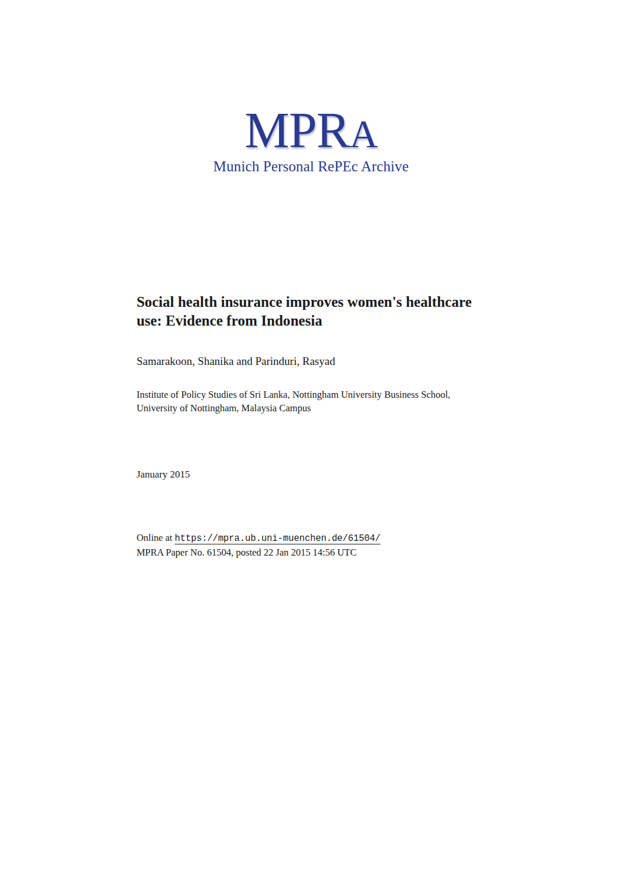MPRA
Munich Personal RePEc Archive
Social health insurance improves women's healthcare use: Evidence from Indonesia
Samarakoon, Shanika and Parinduri, Rasyad
Institute of Policy Studies of Sri Lanka, Nottingham University Business School, University of Nottingham, Malaysia Campus
January 2015
Online at https://mpra.ub.uni-muenchen.de/61504/
MPRA Paper No. 61504, posted 22 Jan 2015 14:56 UTC